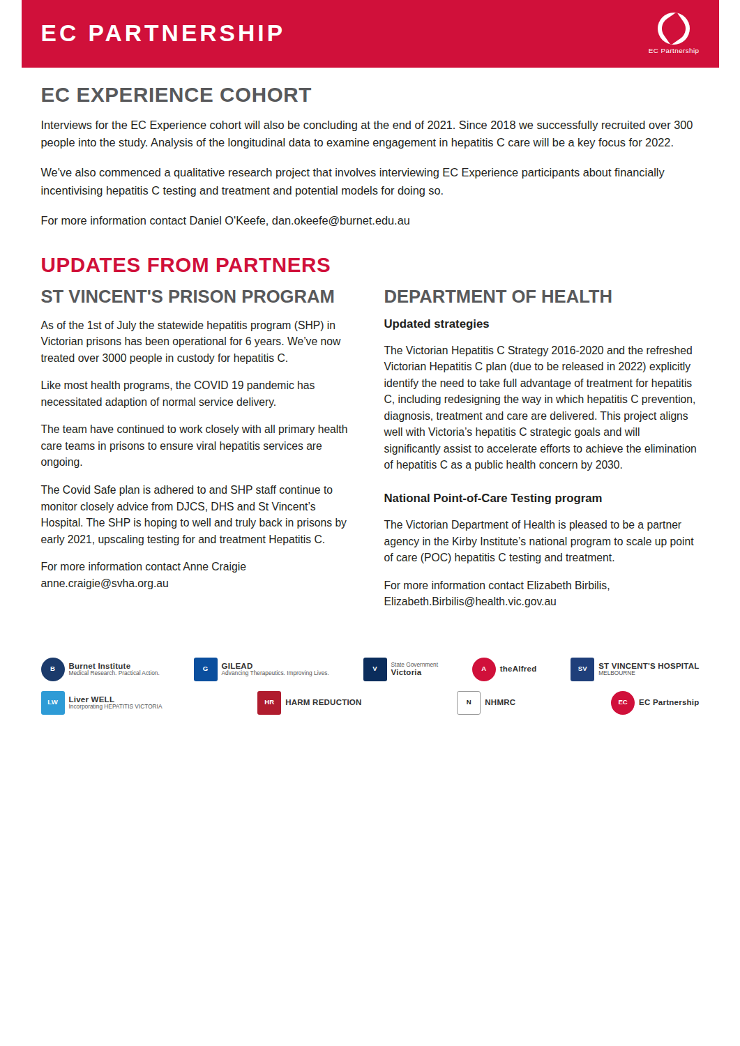EC Partnership
EC Partnership
EC Experience Cohort
Interviews for the EC Experience cohort will also be concluding at the end of 2021. Since 2018 we successfully recruited over 300 people into the study. Analysis of the longitudinal data to examine engagement in hepatitis C care will be a key focus for 2022.
We've also commenced a qualitative research project that involves interviewing EC Experience participants about financially incentivising hepatitis C testing and treatment and potential models for doing so.
For more information contact Daniel O'Keefe, dan.okeefe@burnet.edu.au
Updates from Partners
St Vincent's Prison Program
As of the 1st of July the statewide hepatitis program (SHP) in Victorian prisons has been operational for 6 years. We’ve now treated over 3000 people in custody for hepatitis C.
Like most health programs, the COVID 19 pandemic has necessitated adaption of normal service delivery.
The team have continued to work closely with all primary health care teams in prisons to ensure viral hepatitis services are ongoing.
The Covid Safe plan is adhered to and SHP staff continue to monitor closely advice from DJCS, DHS and St Vincent’s Hospital. The SHP is hoping to well and truly back in prisons by early 2021, upscaling testing for and treatment Hepatitis C.
For more information contact Anne Craigie anne.craigie@svha.org.au
Department of Health
Updated strategies
The Victorian Hepatitis C Strategy 2016-2020 and the refreshed Victorian Hepatitis C plan (due to be released in 2022) explicitly identify the need to take full advantage of treatment for hepatitis C, including redesigning the way in which hepatitis C prevention, diagnosis, treatment and care are delivered. This project aligns well with Victoria’s hepatitis C strategic goals and will significantly assist to accelerate efforts to achieve the elimination of hepatitis C as a public health concern by 2030.
National Point-of-Care Testing program
The Victorian Department of Health is pleased to be a partner agency in the Kirby Institute’s national program to scale up point of care (POC) hepatitis C testing and treatment.
For more information contact Elizabeth Birbilis, Elizabeth.Birbilis@health.vic.gov.au
B
Burnet Institute Medical Research. Practical Action.
G
GILEAD Advancing Therapeutics. Improving Lives.
V
State Government Victoria
A
theAlfred
SV
ST VINCENT'S HOSPITAL MELBOURNE
LW
Liver WELL Incorporating HEPATITIS VICTORIA
HR
HARM REDUCTION
N
NHMRC
EC
EC Partnership